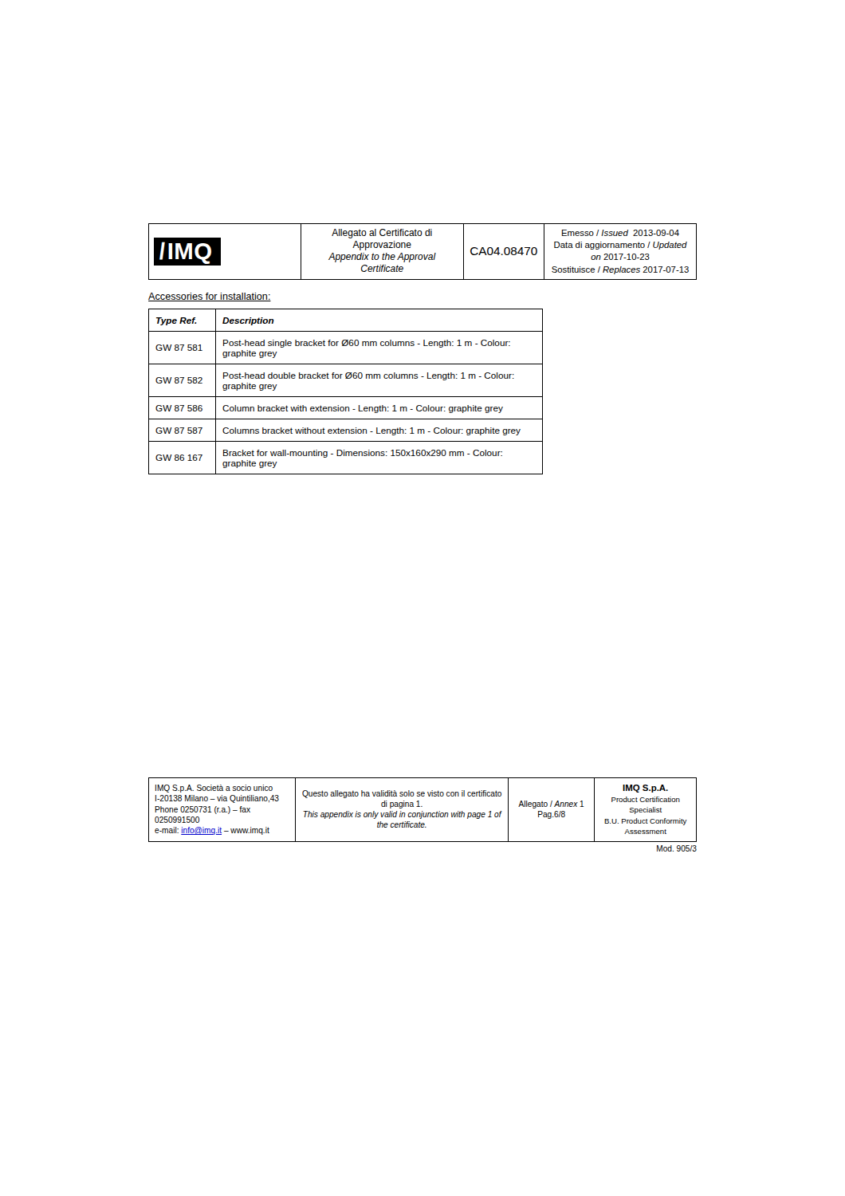| \ IMQ | Allegato al Certificato di Approvazione Appendix to the Approval Certificate | CA04.08470 | Emesso / Issued 2013-09-04 Data di aggiornamento / Updated on 2017-10-23 Sostituisce / Replaces 2017-07-13 |
Accessories for installation:
| Type Ref. | Description |
| --- | --- |
| GW 87 581 | Post-head single bracket for Ø60 mm columns - Length: 1 m - Colour: graphite grey |
| GW 87 582 | Post-head double bracket for Ø60 mm columns - Length: 1 m - Colour: graphite grey |
| GW 87 586 | Column bracket with extension - Length: 1 m - Colour: graphite grey |
| GW 87 587 | Columns bracket without extension - Length: 1 m - Colour: graphite grey |
| GW 86 167 | Bracket for wall-mounting - Dimensions: 150x160x290 mm - Colour: graphite grey |
| IMQ S.p.A. Società a socio unico I-20138 Milano – via Quintiliano,43 Phone 0250731 (r.a.) – fax 0250991500 e-mail: info@imq.it – www.imq.it | Questo allegato ha validità solo se visto con il certificato di pagina 1. This appendix is only valid in conjunction with page 1 of the certificate. | Allegato / Annex 1 Pag.6/8 | IMQ S.p.A. Product Certification Specialist B.U. Product Conformity Assessment |
Mod. 905/3